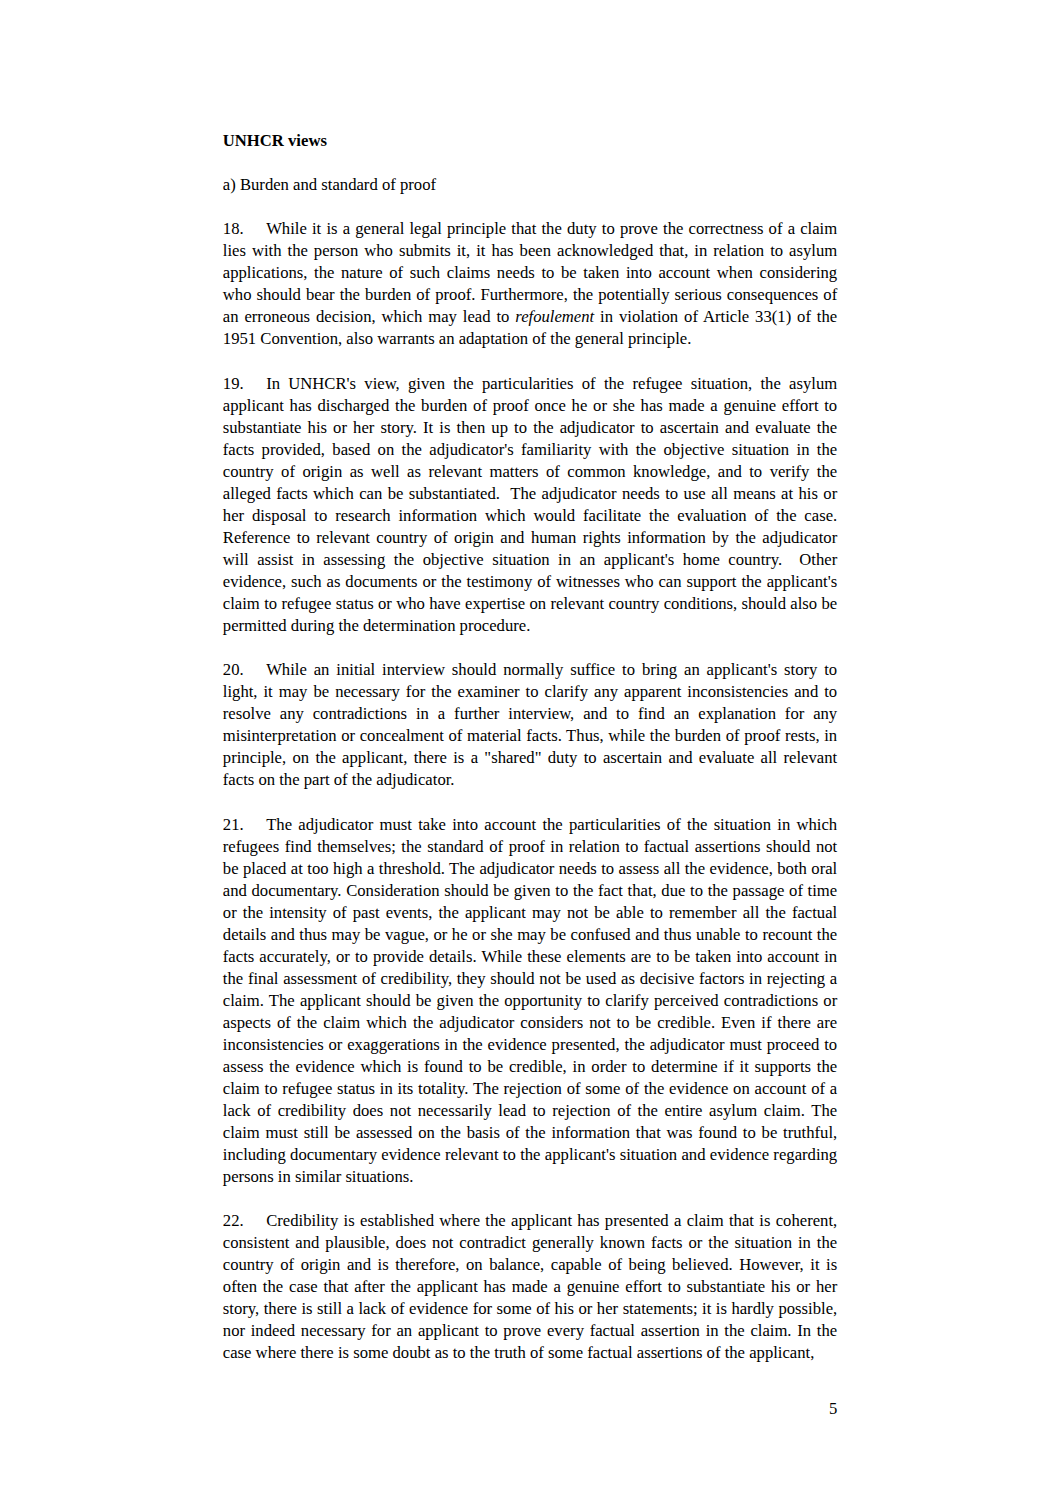UNHCR views
a) Burden and standard of proof
18. While it is a general legal principle that the duty to prove the correctness of a claim lies with the person who submits it, it has been acknowledged that, in relation to asylum applications, the nature of such claims needs to be taken into account when considering who should bear the burden of proof. Furthermore, the potentially serious consequences of an erroneous decision, which may lead to refoulement in violation of Article 33(1) of the 1951 Convention, also warrants an adaptation of the general principle.
19. In UNHCR's view, given the particularities of the refugee situation, the asylum applicant has discharged the burden of proof once he or she has made a genuine effort to substantiate his or her story. It is then up to the adjudicator to ascertain and evaluate the facts provided, based on the adjudicator's familiarity with the objective situation in the country of origin as well as relevant matters of common knowledge, and to verify the alleged facts which can be substantiated. The adjudicator needs to use all means at his or her disposal to research information which would facilitate the evaluation of the case. Reference to relevant country of origin and human rights information by the adjudicator will assist in assessing the objective situation in an applicant's home country. Other evidence, such as documents or the testimony of witnesses who can support the applicant's claim to refugee status or who have expertise on relevant country conditions, should also be permitted during the determination procedure.
20. While an initial interview should normally suffice to bring an applicant's story to light, it may be necessary for the examiner to clarify any apparent inconsistencies and to resolve any contradictions in a further interview, and to find an explanation for any misinterpretation or concealment of material facts. Thus, while the burden of proof rests, in principle, on the applicant, there is a "shared" duty to ascertain and evaluate all relevant facts on the part of the adjudicator.
21. The adjudicator must take into account the particularities of the situation in which refugees find themselves; the standard of proof in relation to factual assertions should not be placed at too high a threshold. The adjudicator needs to assess all the evidence, both oral and documentary. Consideration should be given to the fact that, due to the passage of time or the intensity of past events, the applicant may not be able to remember all the factual details and thus may be vague, or he or she may be confused and thus unable to recount the facts accurately, or to provide details. While these elements are to be taken into account in the final assessment of credibility, they should not be used as decisive factors in rejecting a claim. The applicant should be given the opportunity to clarify perceived contradictions or aspects of the claim which the adjudicator considers not to be credible. Even if there are inconsistencies or exaggerations in the evidence presented, the adjudicator must proceed to assess the evidence which is found to be credible, in order to determine if it supports the claim to refugee status in its totality. The rejection of some of the evidence on account of a lack of credibility does not necessarily lead to rejection of the entire asylum claim. The claim must still be assessed on the basis of the information that was found to be truthful, including documentary evidence relevant to the applicant's situation and evidence regarding persons in similar situations.
22. Credibility is established where the applicant has presented a claim that is coherent, consistent and plausible, does not contradict generally known facts or the situation in the country of origin and is therefore, on balance, capable of being believed. However, it is often the case that after the applicant has made a genuine effort to substantiate his or her story, there is still a lack of evidence for some of his or her statements; it is hardly possible, nor indeed necessary for an applicant to prove every factual assertion in the claim. In the case where there is some doubt as to the truth of some factual assertions of the applicant,
5